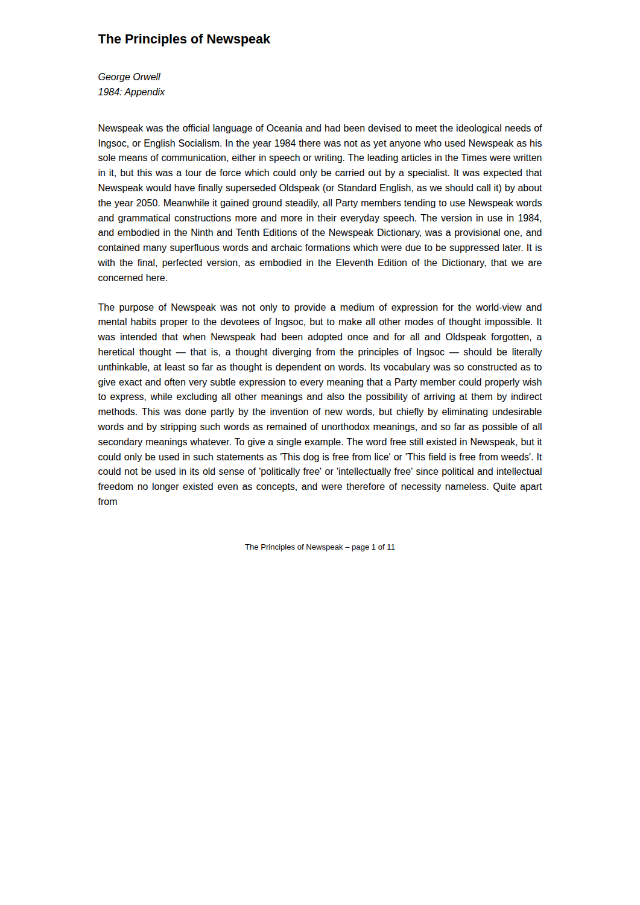The Principles of Newspeak
George Orwell 1984: Appendix
Newspeak was the official language of Oceania and had been devised to meet the ideological needs of Ingsoc, or English Socialism. In the year 1984 there was not as yet anyone who used Newspeak as his sole means of communication, either in speech or writing. The leading articles in the Times were written in it, but this was a tour de force which could only be carried out by a specialist. It was expected that Newspeak would have finally superseded Oldspeak (or Standard English, as we should call it) by about the year 2050. Meanwhile it gained ground steadily, all Party members tending to use Newspeak words and grammatical constructions more and more in their everyday speech. The version in use in 1984, and embodied in the Ninth and Tenth Editions of the Newspeak Dictionary, was a provisional one, and contained many superfluous words and archaic formations which were due to be suppressed later. It is with the final, perfected version, as embodied in the Eleventh Edition of the Dictionary, that we are concerned here.
The purpose of Newspeak was not only to provide a medium of expression for the world-view and mental habits proper to the devotees of Ingsoc, but to make all other modes of thought impossible. It was intended that when Newspeak had been adopted once and for all and Oldspeak forgotten, a heretical thought — that is, a thought diverging from the principles of Ingsoc — should be literally unthinkable, at least so far as thought is dependent on words. Its vocabulary was so constructed as to give exact and often very subtle expression to every meaning that a Party member could properly wish to express, while excluding all other meanings and also the possibility of arriving at them by indirect methods. This was done partly by the invention of new words, but chiefly by eliminating undesirable words and by stripping such words as remained of unorthodox meanings, and so far as possible of all secondary meanings whatever. To give a single example. The word free still existed in Newspeak, but it could only be used in such statements as 'This dog is free from lice' or 'This field is free from weeds'. It could not be used in its old sense of 'politically free' or 'intellectually free' since political and intellectual freedom no longer existed even as concepts, and were therefore of necessity nameless. Quite apart from
The Principles of Newspeak – page 1 of 11